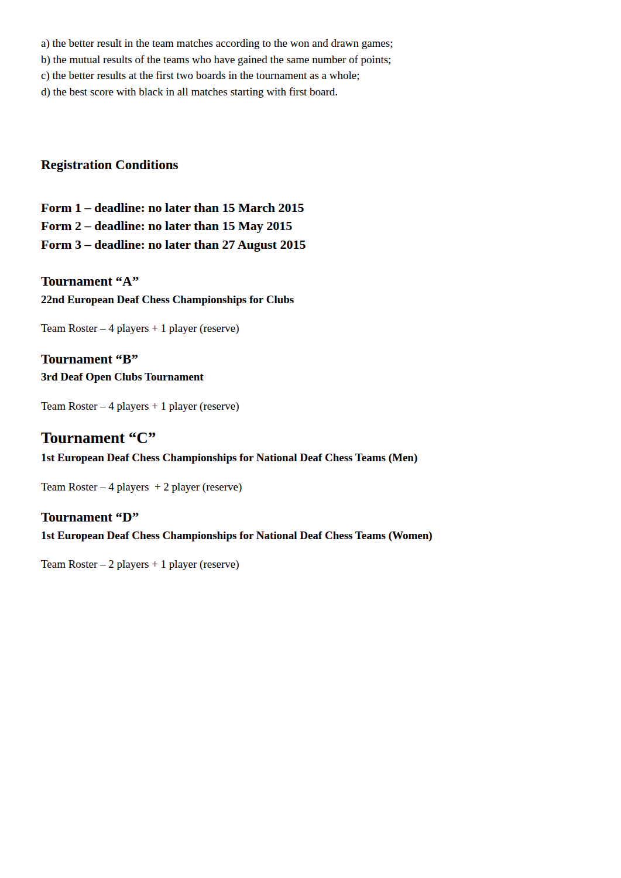a) the better result in the team matches according to the won and drawn games;
b) the mutual results of the teams who have gained the same number of points;
c) the better results at the first two boards in the tournament as a whole;
d) the best score with black in all matches starting with first board.
Registration Conditions
Form 1 – deadline: no later than 15 March 2015
Form 2 – deadline: no later than 15 May 2015
Form 3 – deadline: no later than 27 August 2015
Tournament “A”
22nd European Deaf Chess Championships for Clubs
Team Roster – 4 players + 1 player (reserve)
Tournament “B”
3rd Deaf Open Clubs Tournament
Team Roster – 4 players + 1 player (reserve)
Tournament “C”
1st European Deaf Chess Championships for National Deaf Chess Teams (Men)
Team Roster – 4 players + 2 player (reserve)
Tournament “D”
1st European Deaf Chess Championships for National Deaf Chess Teams (Women)
Team Roster – 2 players + 1 player (reserve)